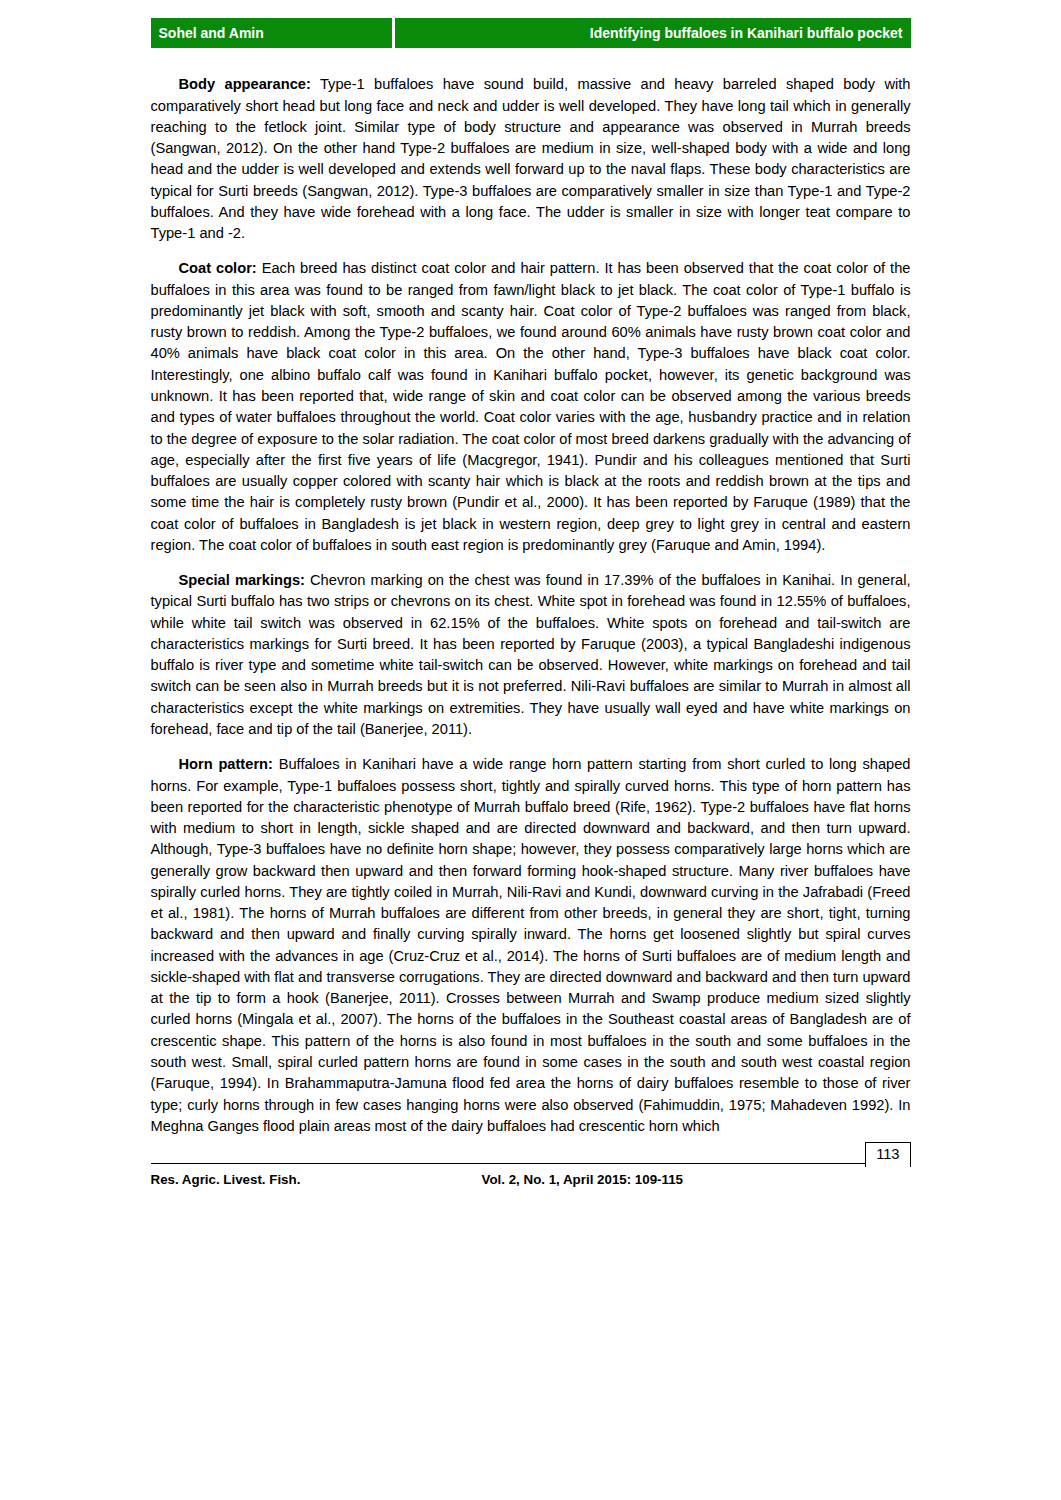Sohel and Amin
Identifying buffaloes in Kanihari buffalo pocket
Body appearance: Type-1 buffaloes have sound build, massive and heavy barreled shaped body with comparatively short head but long face and neck and udder is well developed. They have long tail which in generally reaching to the fetlock joint. Similar type of body structure and appearance was observed in Murrah breeds (Sangwan, 2012). On the other hand Type-2 buffaloes are medium in size, well-shaped body with a wide and long head and the udder is well developed and extends well forward up to the naval flaps. These body characteristics are typical for Surti breeds (Sangwan, 2012). Type-3 buffaloes are comparatively smaller in size than Type-1 and Type-2 buffaloes. And they have wide forehead with a long face. The udder is smaller in size with longer teat compare to Type-1 and -2.
Coat color: Each breed has distinct coat color and hair pattern. It has been observed that the coat color of the buffaloes in this area was found to be ranged from fawn/light black to jet black. The coat color of Type-1 buffalo is predominantly jet black with soft, smooth and scanty hair. Coat color of Type-2 buffaloes was ranged from black, rusty brown to reddish. Among the Type-2 buffaloes, we found around 60% animals have rusty brown coat color and 40% animals have black coat color in this area. On the other hand, Type-3 buffaloes have black coat color. Interestingly, one albino buffalo calf was found in Kanihari buffalo pocket, however, its genetic background was unknown. It has been reported that, wide range of skin and coat color can be observed among the various breeds and types of water buffaloes throughout the world. Coat color varies with the age, husbandry practice and in relation to the degree of exposure to the solar radiation. The coat color of most breed darkens gradually with the advancing of age, especially after the first five years of life (Macgregor, 1941). Pundir and his colleagues mentioned that Surti buffaloes are usually copper colored with scanty hair which is black at the roots and reddish brown at the tips and some time the hair is completely rusty brown (Pundir et al., 2000). It has been reported by Faruque (1989) that the coat color of buffaloes in Bangladesh is jet black in western region, deep grey to light grey in central and eastern region. The coat color of buffaloes in south east region is predominantly grey (Faruque and Amin, 1994).
Special markings: Chevron marking on the chest was found in 17.39% of the buffaloes in Kanihai. In general, typical Surti buffalo has two strips or chevrons on its chest. White spot in forehead was found in 12.55% of buffaloes, while white tail switch was observed in 62.15% of the buffaloes. White spots on forehead and tail-switch are characteristics markings for Surti breed. It has been reported by Faruque (2003), a typical Bangladeshi indigenous buffalo is river type and sometime white tail-switch can be observed. However, white markings on forehead and tail switch can be seen also in Murrah breeds but it is not preferred. Nili-Ravi buffaloes are similar to Murrah in almost all characteristics except the white markings on extremities. They have usually wall eyed and have white markings on forehead, face and tip of the tail (Banerjee, 2011).
Horn pattern: Buffaloes in Kanihari have a wide range horn pattern starting from short curled to long shaped horns. For example, Type-1 buffaloes possess short, tightly and spirally curved horns. This type of horn pattern has been reported for the characteristic phenotype of Murrah buffalo breed (Rife, 1962). Type-2 buffaloes have flat horns with medium to short in length, sickle shaped and are directed downward and backward, and then turn upward. Although, Type-3 buffaloes have no definite horn shape; however, they possess comparatively large horns which are generally grow backward then upward and then forward forming hook-shaped structure. Many river buffaloes have spirally curled horns. They are tightly coiled in Murrah, Nili-Ravi and Kundi, downward curving in the Jafrabadi (Freed et al., 1981). The horns of Murrah buffaloes are different from other breeds, in general they are short, tight, turning backward and then upward and finally curving spirally inward. The horns get loosened slightly but spiral curves increased with the advances in age (Cruz-Cruz et al., 2014). The horns of Surti buffaloes are of medium length and sickle-shaped with flat and transverse corrugations. They are directed downward and backward and then turn upward at the tip to form a hook (Banerjee, 2011). Crosses between Murrah and Swamp produce medium sized slightly curled horns (Mingala et al., 2007). The horns of the buffaloes in the Southeast coastal areas of Bangladesh are of crescentic shape. This pattern of the horns is also found in most buffaloes in the south and some buffaloes in the south west. Small, spiral curled pattern horns are found in some cases in the south and south west coastal region (Faruque, 1994). In Brahammaputra-Jamuna flood fed area the horns of dairy buffaloes resemble to those of river type; curly horns through in few cases hanging horns were also observed (Fahimuddin, 1975; Mahadeven 1992). In Meghna Ganges flood plain areas most of the dairy buffaloes had crescentic horn which
113
Res. Agric. Livest. Fish.
Vol. 2, No. 1, April 2015: 109-115